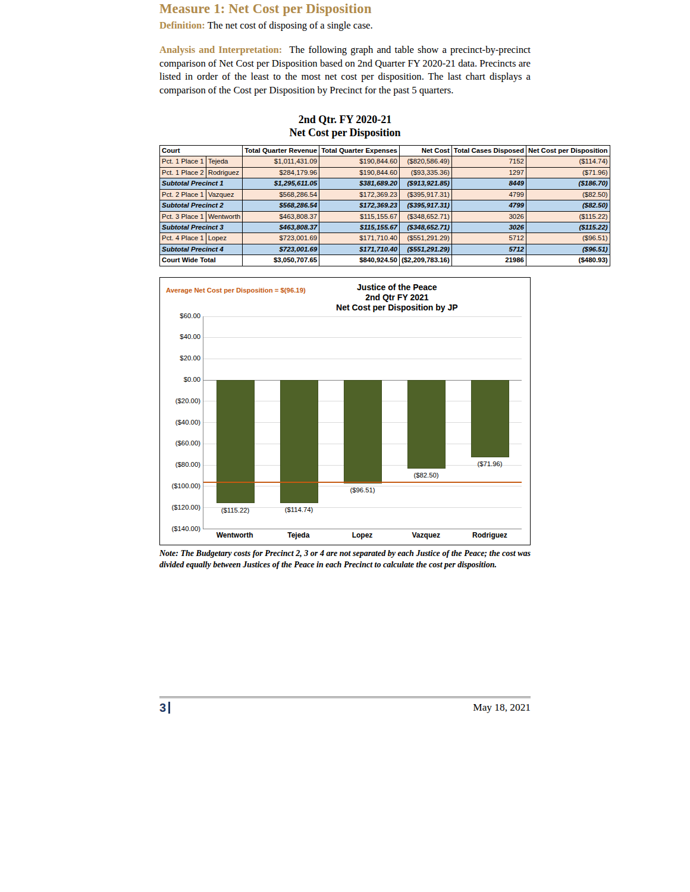Measure 1: Net Cost per Disposition
Definition: The net cost of disposing of a single case.
Analysis and Interpretation: The following graph and table show a precinct-by-precinct comparison of Net Cost per Disposition based on 2nd Quarter FY 2020-21 data. Precincts are listed in order of the least to the most net cost per disposition. The last chart displays a comparison of the Cost per Disposition by Precinct for the past 5 quarters.
2nd Qtr. FY 2020-21
Net Cost per Disposition
| Court | Total Quarter Revenue | Total Quarter Expenses | Net Cost | Total Cases Disposed | Net Cost per Disposition |
| --- | --- | --- | --- | --- | --- |
| Pct. 1 Place 1 | Tejeda | $1,011,431.09 | $190,844.60 | ($820,586.49) | 7152 | ($114.74) |
| Pct. 1 Place 2 | Rodriguez | $284,179.96 | $190,844.60 | ($93,335.36) | 1297 | ($71.96) |
| Subtotal Precinct 1 | $1,295,611.05 | $381,689.20 | ($913,921.85) | 8449 | ($186.70) |
| Pct. 2 Place 1 | Vazquez | $568,286.54 | $172,369.23 | ($395,917.31) | 4799 | ($82.50) |
| Subtotal Precinct 2 | $568,286.54 | $172,369.23 | ($395,917.31) | 4799 | ($82.50) |
| Pct. 3 Place 1 | Wentworth | $463,808.37 | $115,155.67 | ($348,652.71) | 3026 | ($115.22) |
| Subtotal Precinct 3 | $463,808.37 | $115,155.67 | ($348,652.71) | 3026 | ($115.22) |
| Pct. 4 Place 1 | Lopez | $723,001.69 | $171,710.40 | ($551,291.29) | 5712 | ($96.51) |
| Subtotal Precinct 4 | $723,001.69 | $171,710.40 | ($551,291.29) | 5712 | ($96.51) |
| Court Wide Total | $3,050,707.65 | $840,924.50 | ($2,209,783.16) | 21986 | ($480.93) |
Average Net Cost per Disposition = $(96.19)
Justice of the Peace
2nd Qtr FY 2021
Net Cost per Disposition by JP
$60.00
$40.00
$20.00
$0.00
($20.00)
($40.00)
($60.00)
($80.00)
($100.00)
($120.00)
($140.00)
($115.22)
($114.74)
($96.51)
($82.50)
($71.96)
Wentworth
Tejeda
Lopez
Vazquez
Rodriguez
Note: The Budgetary costs for Precinct 2, 3 or 4 are not separated by each Justice of the Peace; the cost was divided equally between Justices of the Peace in each Precinct to calculate the cost per disposition.
3
May 18, 2021